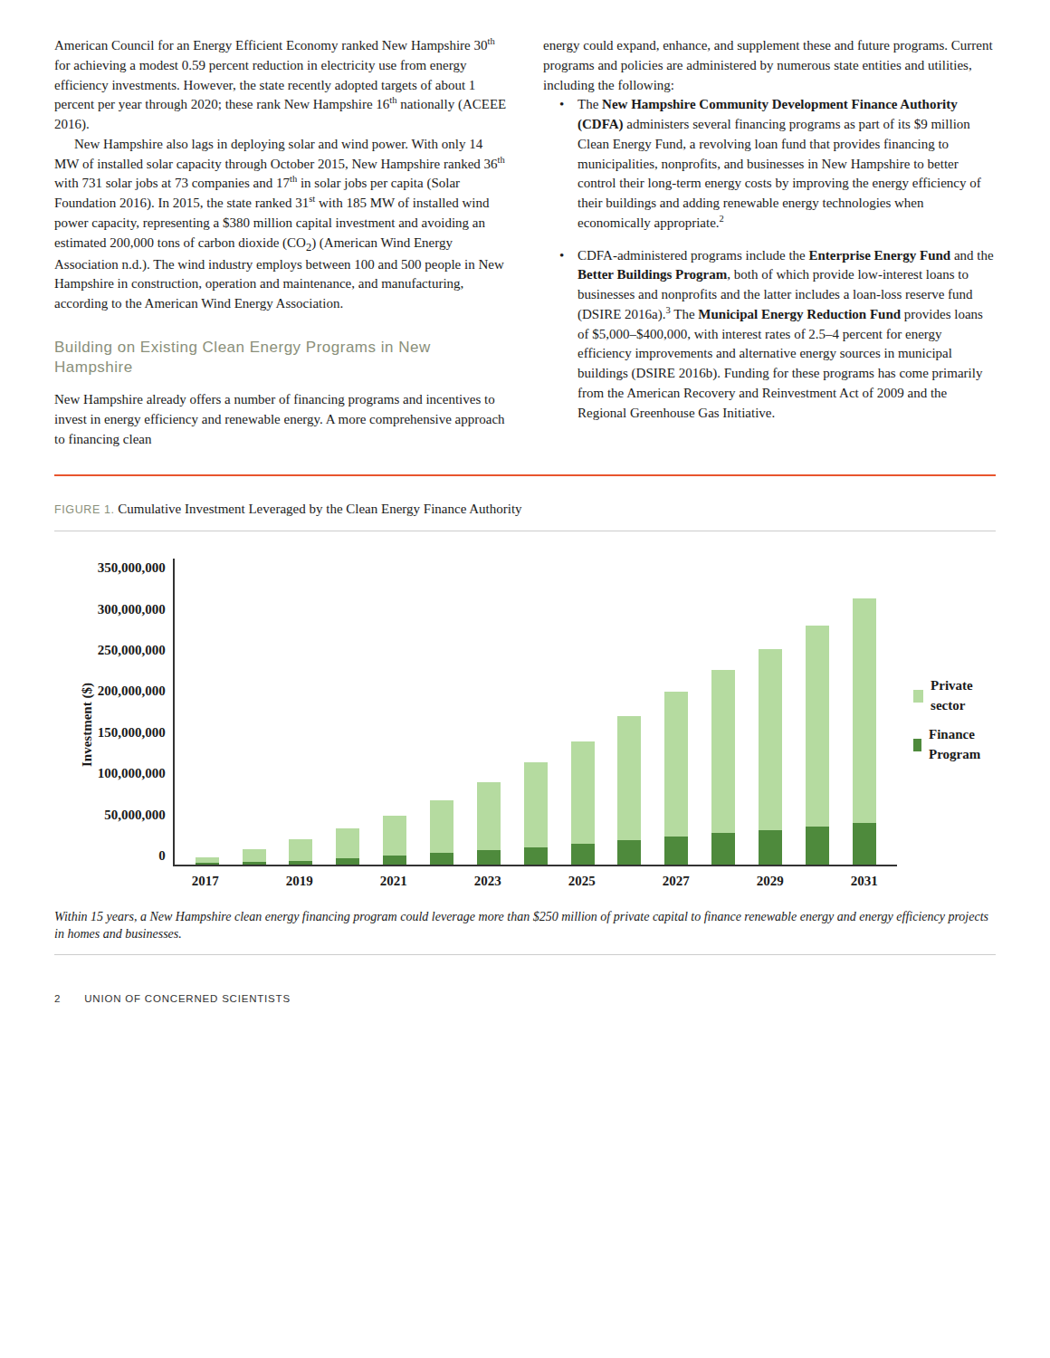American Council for an Energy Efficient Economy ranked New Hampshire 30th for achieving a modest 0.59 percent reduction in electricity use from energy efficiency investments. However, the state recently adopted targets of about 1 percent per year through 2020; these rank New Hampshire 16th nationally (ACEEE 2016).
New Hampshire also lags in deploying solar and wind power. With only 14 MW of installed solar capacity through October 2015, New Hampshire ranked 36th with 731 solar jobs at 73 companies and 17th in solar jobs per capita (Solar Foundation 2016). In 2015, the state ranked 31st with 185 MW of installed wind power capacity, representing a $380 million capital investment and avoiding an estimated 200,000 tons of carbon dioxide (CO2) (American Wind Energy Association n.d.). The wind industry employs between 100 and 500 people in New Hampshire in construction, operation and maintenance, and manufacturing, according to the American Wind Energy Association.
Building on Existing Clean Energy Programs in New Hampshire
New Hampshire already offers a number of financing programs and incentives to invest in energy efficiency and renewable energy. A more comprehensive approach to financing clean
energy could expand, enhance, and supplement these and future programs. Current programs and policies are administered by numerous state entities and utilities, including the following:
The New Hampshire Community Development Finance Authority (CDFA) administers several financing programs as part of its $9 million Clean Energy Fund, a revolving loan fund that provides financing to municipalities, nonprofits, and businesses in New Hampshire to better control their long-term energy costs by improving the energy efficiency of their buildings and adding renewable energy technologies when economically appropriate.2
CDFA-administered programs include the Enterprise Energy Fund and the Better Buildings Program, both of which provide low-interest loans to businesses and nonprofits and the latter includes a loan-loss reserve fund (DSIRE 2016a).3 The Municipal Energy Reduction Fund provides loans of $5,000–$400,000, with interest rates of 2.5–4 percent for energy efficiency improvements and alternative energy sources in municipal buildings (DSIRE 2016b). Funding for these programs has come primarily from the American Recovery and Reinvestment Act of 2009 and the Regional Greenhouse Gas Initiative.
FIGURE 1. Cumulative Investment Leveraged by the Clean Energy Finance Authority
Investment ($)
350,000,000 300,000,000 250,000,000 200,000,000 150,000,000 100,000,000 50,000,000 0
2017 2019 2021 2023 2025 2027 2029 2031
Private sector
Finance Program
Within 15 years, a New Hampshire clean energy financing program could leverage more than $250 million of private capital to finance renewable energy and energy efficiency projects in homes and businesses.
2 UNION OF CONCERNED SCIENTISTS